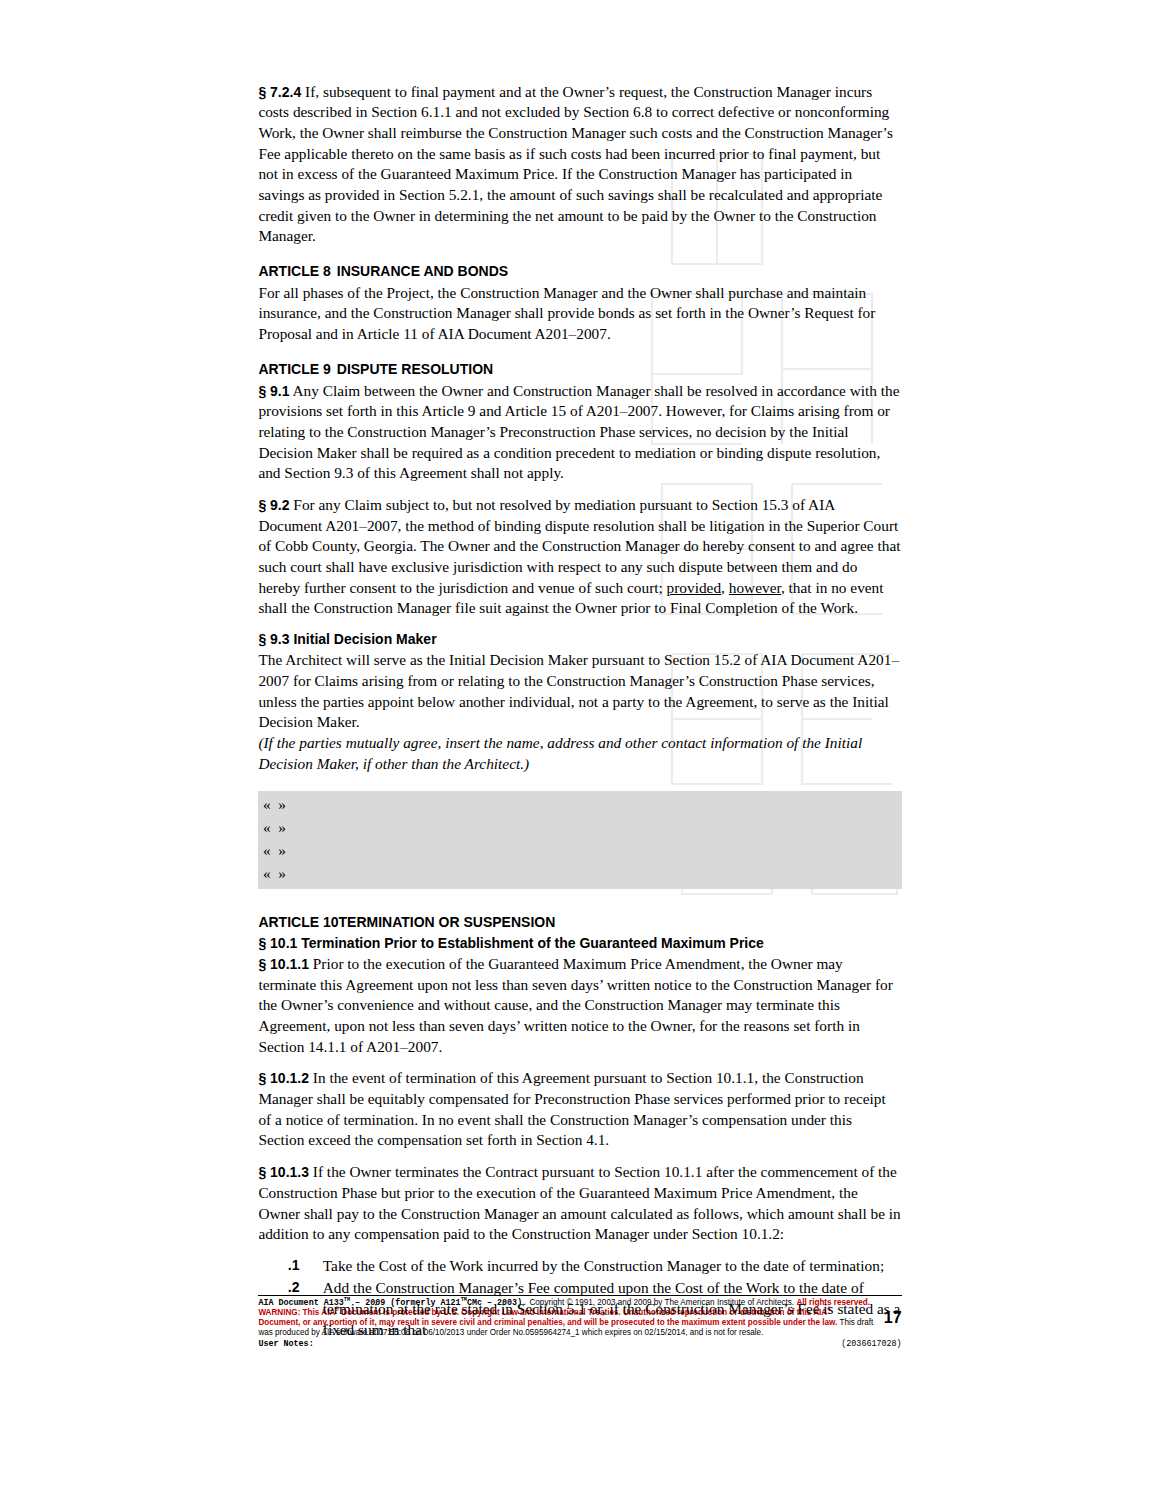§ 7.2.4 If, subsequent to final payment and at the Owner’s request, the Construction Manager incurs costs described in Section 6.1.1 and not excluded by Section 6.8 to correct defective or nonconforming Work, the Owner shall reimburse the Construction Manager such costs and the Construction Manager’s Fee applicable thereto on the same basis as if such costs had been incurred prior to final payment, but not in excess of the Guaranteed Maximum Price. If the Construction Manager has participated in savings as provided in Section 5.2.1, the amount of such savings shall be recalculated and appropriate credit given to the Owner in determining the net amount to be paid by the Owner to the Construction Manager.
ARTICLE 8 INSURANCE AND BONDS
For all phases of the Project, the Construction Manager and the Owner shall purchase and maintain insurance, and the Construction Manager shall provide bonds as set forth in the Owner’s Request for Proposal and in Article 11 of AIA Document A201–2007.
ARTICLE 9 DISPUTE RESOLUTION
§ 9.1 Any Claim between the Owner and Construction Manager shall be resolved in accordance with the provisions set forth in this Article 9 and Article 15 of A201–2007. However, for Claims arising from or relating to the Construction Manager’s Preconstruction Phase services, no decision by the Initial Decision Maker shall be required as a condition precedent to mediation or binding dispute resolution, and Section 9.3 of this Agreement shall not apply.
§ 9.2 For any Claim subject to, but not resolved by mediation pursuant to Section 15.3 of AIA Document A201–2007, the method of binding dispute resolution shall be litigation in the Superior Court of Cobb County, Georgia. The Owner and the Construction Manager do hereby consent to and agree that such court shall have exclusive jurisdiction with respect to any such dispute between them and do hereby further consent to the jurisdiction and venue of such court; provided, however, that in no event shall the Construction Manager file suit against the Owner prior to Final Completion of the Work.
§ 9.3 Initial Decision Maker
The Architect will serve as the Initial Decision Maker pursuant to Section 15.2 of AIA Document A201–2007 for Claims arising from or relating to the Construction Manager’s Construction Phase services, unless the parties appoint below another individual, not a party to the Agreement, to serve as the Initial Decision Maker.
(If the parties mutually agree, insert the name, address and other contact information of the Initial Decision Maker, if other than the Architect.)
« »
« »
« »
« »
ARTICLE 10 TERMINATION OR SUSPENSION
§ 10.1 Termination Prior to Establishment of the Guaranteed Maximum Price
§ 10.1.1 Prior to the execution of the Guaranteed Maximum Price Amendment, the Owner may terminate this Agreement upon not less than seven days’ written notice to the Construction Manager for the Owner’s convenience and without cause, and the Construction Manager may terminate this Agreement, upon not less than seven days’ written notice to the Owner, for the reasons set forth in Section 14.1.1 of A201–2007.
§ 10.1.2 In the event of termination of this Agreement pursuant to Section 10.1.1, the Construction Manager shall be equitably compensated for Preconstruction Phase services performed prior to receipt of a notice of termination. In no event shall the Construction Manager’s compensation under this Section exceed the compensation set forth in Section 4.1.
§ 10.1.3 If the Owner terminates the Contract pursuant to Section 10.1.1 after the commencement of the Construction Phase but prior to the execution of the Guaranteed Maximum Price Amendment, the Owner shall pay to the Construction Manager an amount calculated as follows, which amount shall be in addition to any compensation paid to the Construction Manager under Section 10.1.2:
.1 Take the Cost of the Work incurred by the Construction Manager to the date of termination;
.2 Add the Construction Manager’s Fee computed upon the Cost of the Work to the date of termination at the rate stated in Section 5.1 or, if the Construction Manager’s Fee is stated as a fixed sum in that
AIA Document A133TM – 2009 (formerly A121TMCMc – 2003). Copyright © 1991, 2003 and 2009 by The American Institute of Architects. All rights reserved. WARNING: This AIA® Document is protected by U.S. Copyright Law and International Treaties. Unauthorized reproduction or distribution of this AIA® Document, or any portion of it, may result in severe civil and criminal penalties, and will be prosecuted to the maximum extent possible under the law. This draft was produced by AIA software at 07:55:06 on 06/10/2013 under Order No.0595964274_1 which expires on 02/15/2014, and is not for resale.
17
User Notes: (2036617028)